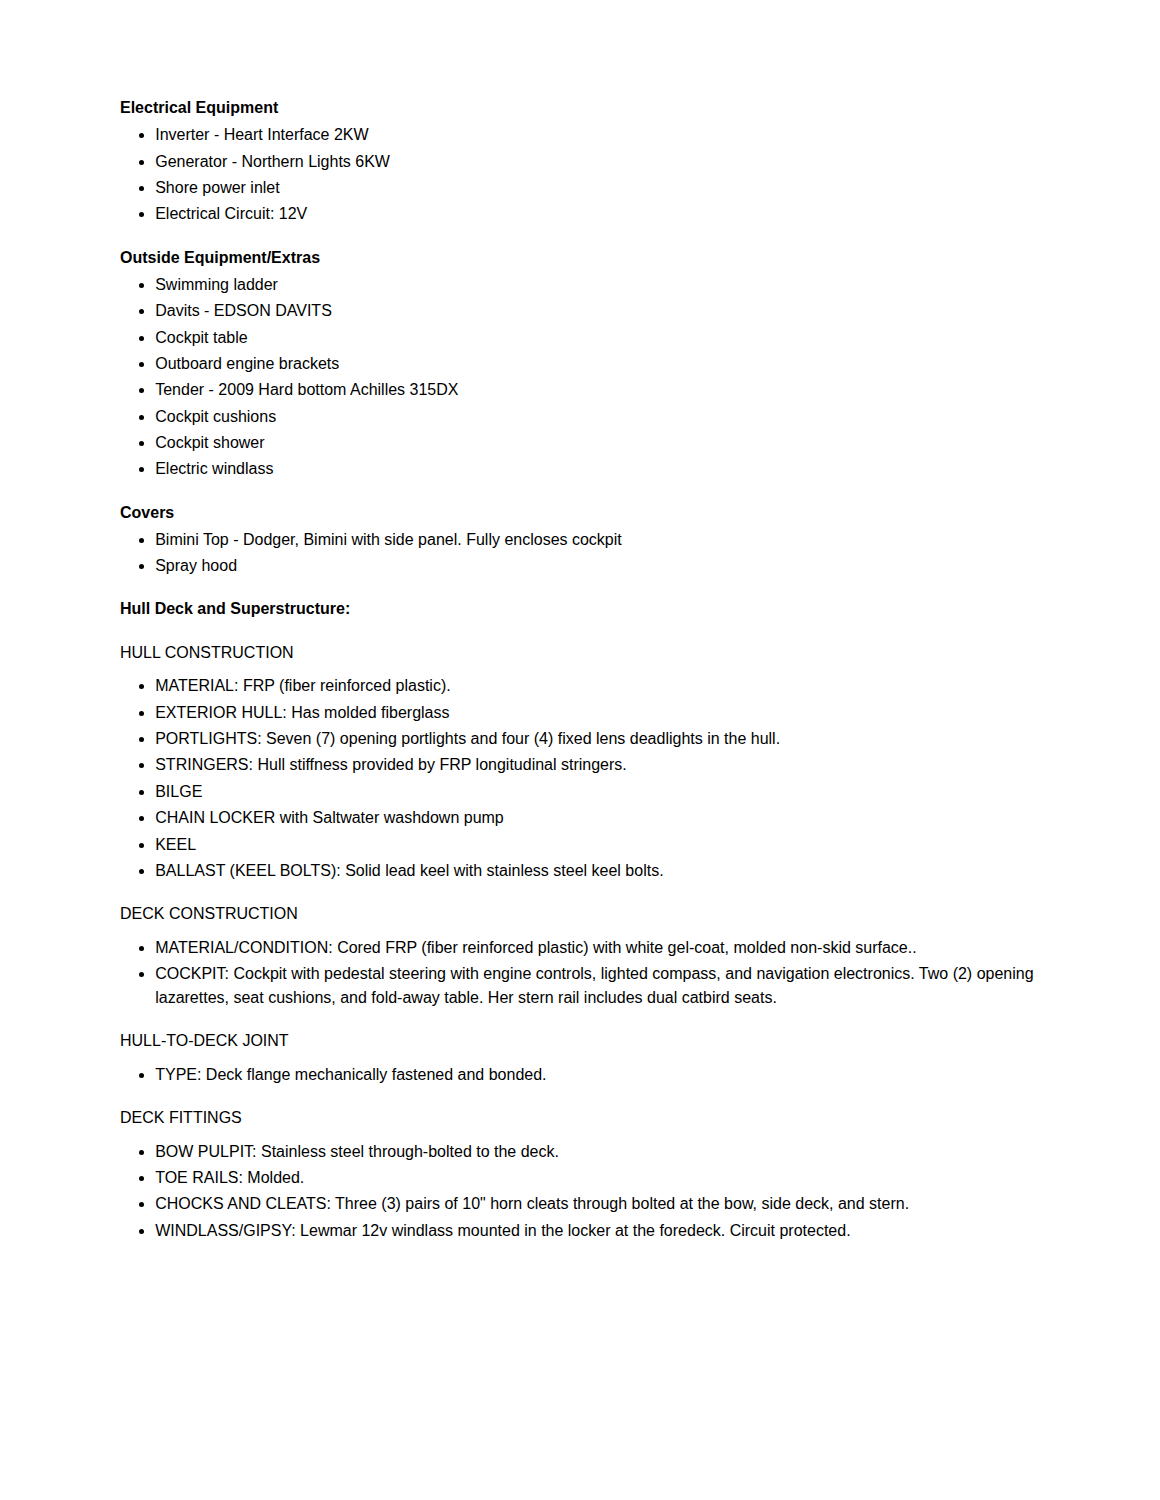Electrical Equipment
Inverter - Heart Interface 2KW
Generator - Northern Lights 6KW
Shore power inlet
Electrical Circuit: 12V
Outside Equipment/Extras
Swimming ladder
Davits - EDSON DAVITS
Cockpit table
Outboard engine brackets
Tender - 2009 Hard bottom Achilles 315DX
Cockpit cushions
Cockpit shower
Electric windlass
Covers
Bimini Top - Dodger, Bimini with side panel. Fully encloses cockpit
Spray hood
Hull Deck and Superstructure:
HULL CONSTRUCTION
MATERIAL: FRP (fiber reinforced plastic).
EXTERIOR HULL: Has molded fiberglass
PORTLIGHTS: Seven (7) opening portlights and four (4) fixed lens deadlights in the hull.
STRINGERS: Hull stiffness provided by FRP longitudinal stringers.
BILGE
CHAIN LOCKER with Saltwater washdown pump
KEEL
BALLAST (KEEL BOLTS): Solid lead keel with stainless steel keel bolts.
DECK CONSTRUCTION
MATERIAL/CONDITION: Cored FRP (fiber reinforced plastic) with white gel-coat, molded non-skid surface..
COCKPIT: Cockpit with pedestal steering with engine controls, lighted compass, and navigation electronics. Two (2) opening lazarettes, seat cushions, and fold-away table. Her stern rail includes dual catbird seats.
HULL-TO-DECK JOINT
TYPE: Deck flange mechanically fastened and bonded.
DECK FITTINGS
BOW PULPIT: Stainless steel through-bolted to the deck.
TOE RAILS: Molded.
CHOCKS AND CLEATS: Three (3) pairs of 10" horn cleats through bolted at the bow, side deck, and stern.
WINDLASS/GIPSY: Lewmar 12v windlass mounted in the locker at the foredeck. Circuit protected.